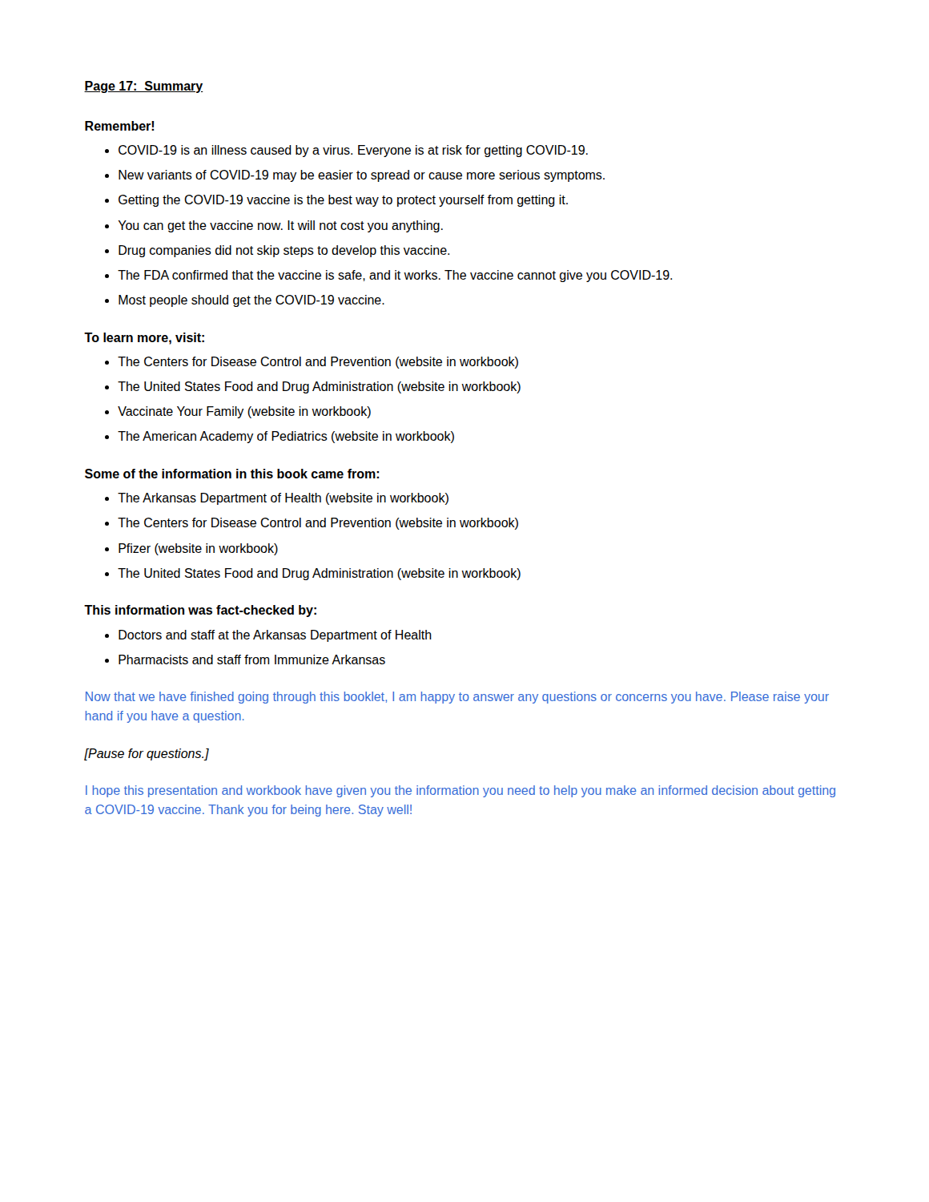Page 17: Summary
Remember!
COVID-19 is an illness caused by a virus. Everyone is at risk for getting COVID-19.
New variants of COVID-19 may be easier to spread or cause more serious symptoms.
Getting the COVID-19 vaccine is the best way to protect yourself from getting it.
You can get the vaccine now. It will not cost you anything.
Drug companies did not skip steps to develop this vaccine.
The FDA confirmed that the vaccine is safe, and it works. The vaccine cannot give you COVID-19.
Most people should get the COVID-19 vaccine.
To learn more, visit:
The Centers for Disease Control and Prevention (website in workbook)
The United States Food and Drug Administration (website in workbook)
Vaccinate Your Family (website in workbook)
The American Academy of Pediatrics (website in workbook)
Some of the information in this book came from:
The Arkansas Department of Health (website in workbook)
The Centers for Disease Control and Prevention (website in workbook)
Pfizer (website in workbook)
The United States Food and Drug Administration (website in workbook)
This information was fact-checked by:
Doctors and staff at the Arkansas Department of Health
Pharmacists and staff from Immunize Arkansas
Now that we have finished going through this booklet, I am happy to answer any questions or concerns you have. Please raise your hand if you have a question.
[Pause for questions.]
I hope this presentation and workbook have given you the information you need to help you make an informed decision about getting a COVID-19 vaccine. Thank you for being here. Stay well!